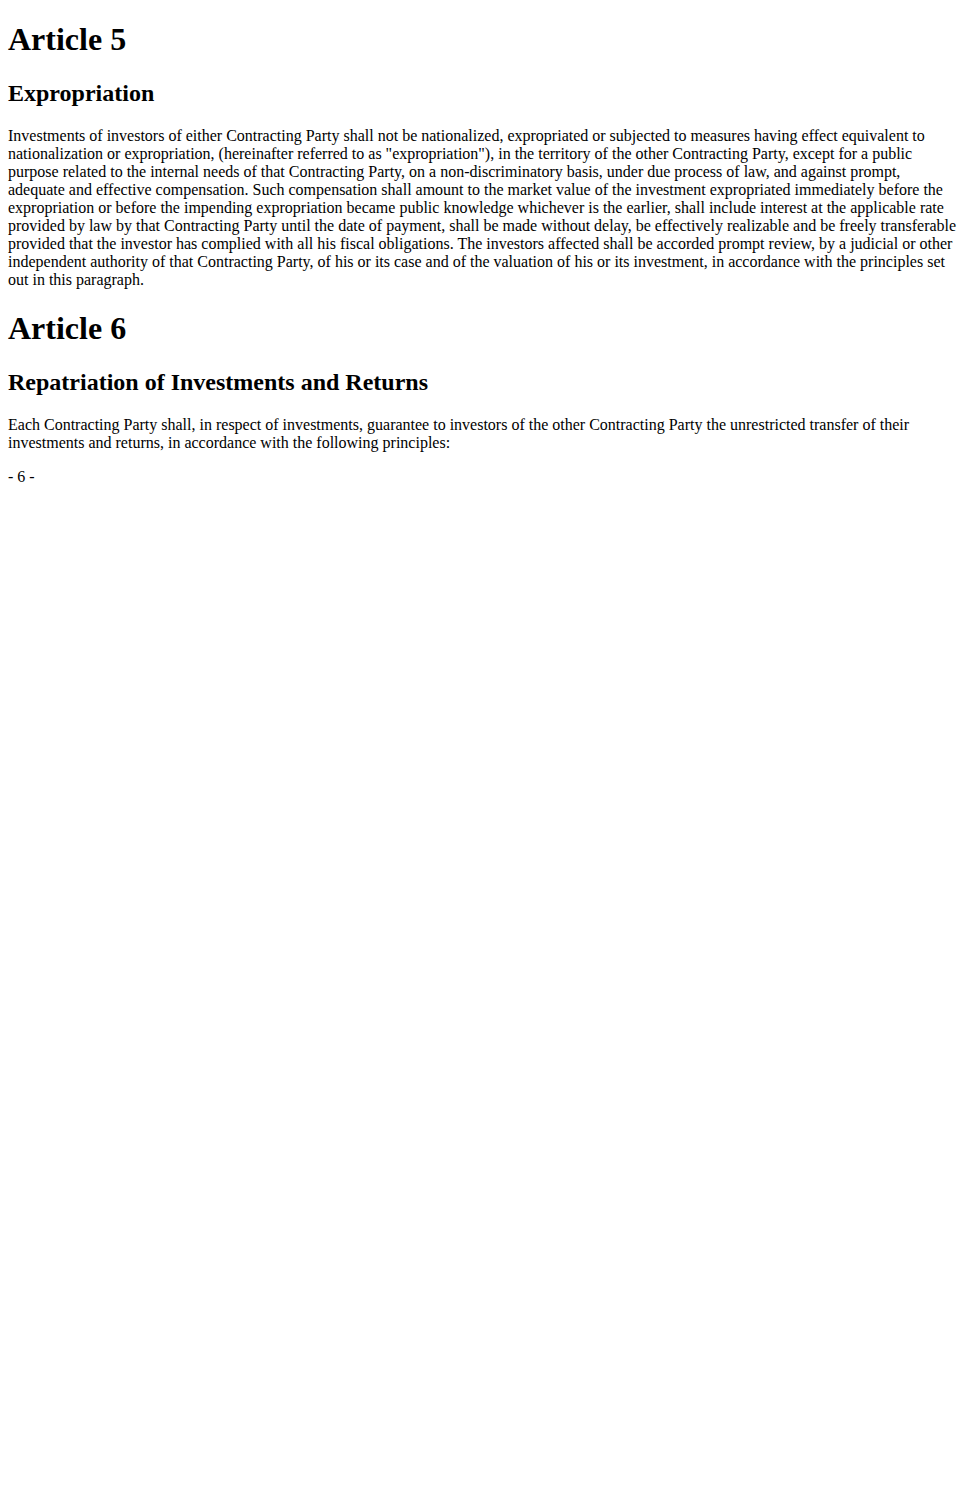Article 5
Expropriation
Investments of investors of either Contracting Party shall not be nationalized, expropriated or subjected to measures having effect equivalent to nationalization or expropriation, (hereinafter referred to as "expropriation"), in the territory of the other Contracting Party, except for a public purpose related to the internal needs of that Contracting Party, on a non-discriminatory basis, under due process of law, and against prompt, adequate and effective compensation. Such compensation shall amount to the market value of the investment expropriated immediately before the expropriation or before the impending expropriation became public knowledge whichever is the earlier, shall include interest at the applicable rate provided by law by that Contracting Party until the date of payment, shall be made without delay, be effectively realizable and be freely transferable provided that the investor has complied with all his fiscal obligations. The investors affected shall be accorded prompt review, by a judicial or other independent authority of that Contracting Party, of his or its case and of the valuation of his or its investment, in accordance with the principles set out in this paragraph.
Article 6
Repatriation of Investments and Returns
Each Contracting Party shall, in respect of investments, guarantee to investors of the other Contracting Party the unrestricted transfer of their investments and returns, in accordance with the following principles:
- 6 -